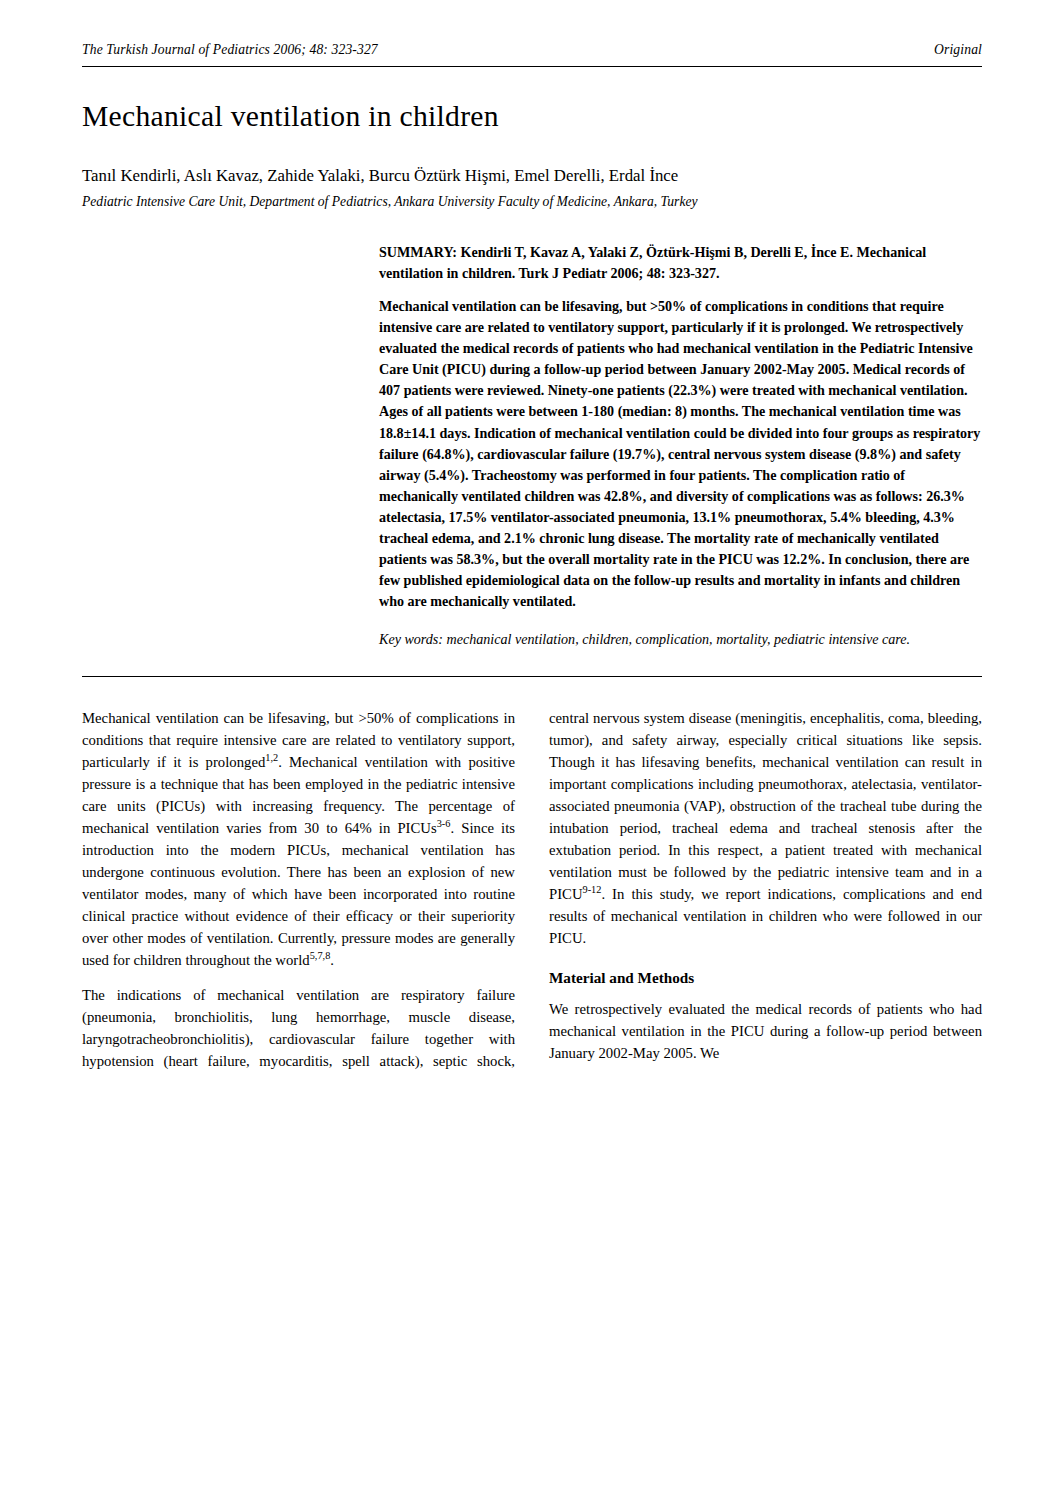The Turkish Journal of Pediatrics 2006; 48: 323-327 Original
Mechanical ventilation in children
Tanıl Kendirli, Aslı Kavaz, Zahide Yalaki, Burcu Öztürk Hişmi, Emel Derelli, Erdal İnce
Pediatric Intensive Care Unit, Department of Pediatrics, Ankara University Faculty of Medicine, Ankara, Turkey
SUMMARY: Kendirli T, Kavaz A, Yalaki Z, Öztürk-Hişmi B, Derelli E, İnce E. Mechanical ventilation in children. Turk J Pediatr 2006; 48: 323-327.
Mechanical ventilation can be lifesaving, but >50% of complications in conditions that require intensive care are related to ventilatory support, particularly if it is prolonged. We retrospectively evaluated the medical records of patients who had mechanical ventilation in the Pediatric Intensive Care Unit (PICU) during a follow-up period between January 2002-May 2005. Medical records of 407 patients were reviewed. Ninety-one patients (22.3%) were treated with mechanical ventilation. Ages of all patients were between 1-180 (median: 8) months. The mechanical ventilation time was 18.8±14.1 days. Indication of mechanical ventilation could be divided into four groups as respiratory failure (64.8%), cardiovascular failure (19.7%), central nervous system disease (9.8%) and safety airway (5.4%). Tracheostomy was performed in four patients. The complication ratio of mechanically ventilated children was 42.8%, and diversity of complications was as follows: 26.3% atelectasia, 17.5% ventilator-associated pneumonia, 13.1% pneumothorax, 5.4% bleeding, 4.3% tracheal edema, and 2.1% chronic lung disease. The mortality rate of mechanically ventilated patients was 58.3%, but the overall mortality rate in the PICU was 12.2%. In conclusion, there are few published epidemiological data on the follow-up results and mortality in infants and children who are mechanically ventilated.
Key words: mechanical ventilation, children, complication, mortality, pediatric intensive care.
Mechanical ventilation can be lifesaving, but >50% of complications in conditions that require intensive care are related to ventilatory support, particularly if it is prolonged1,2. Mechanical ventilation with positive pressure is a technique that has been employed in the pediatric intensive care units (PICUs) with increasing frequency. The percentage of mechanical ventilation varies from 30 to 64% in PICUs3-6. Since its introduction into the modern PICUs, mechanical ventilation has undergone continuous evolution. There has been an explosion of new ventilator modes, many of which have been incorporated into routine clinical practice without evidence of their efficacy or their superiority over other modes of ventilation. Currently, pressure modes are generally used for children throughout the world5,7,8.
The indications of mechanical ventilation are respiratory failure (pneumonia, bronchiolitis, lung hemorrhage, muscle disease, laryngotracheobronchiolitis), cardiovascular failure together with hypotension (heart failure, myocarditis, spell attack), septic shock, central nervous system disease (meningitis, encephalitis, coma, bleeding, tumor), and safety airway, especially critical situations like sepsis. Though it has lifesaving benefits, mechanical ventilation can result in important complications including pneumothorax, atelectasia, ventilator-associated pneumonia (VAP), obstruction of the tracheal tube during the intubation period, tracheal edema and tracheal stenosis after the extubation period. In this respect, a patient treated with mechanical ventilation must be followed by the pediatric intensive team and in a PICU9-12. In this study, we report indications, complications and end results of mechanical ventilation in children who were followed in our PICU.
Material and Methods
We retrospectively evaluated the medical records of patients who had mechanical ventilation in the PICU during a follow-up period between January 2002-May 2005. We